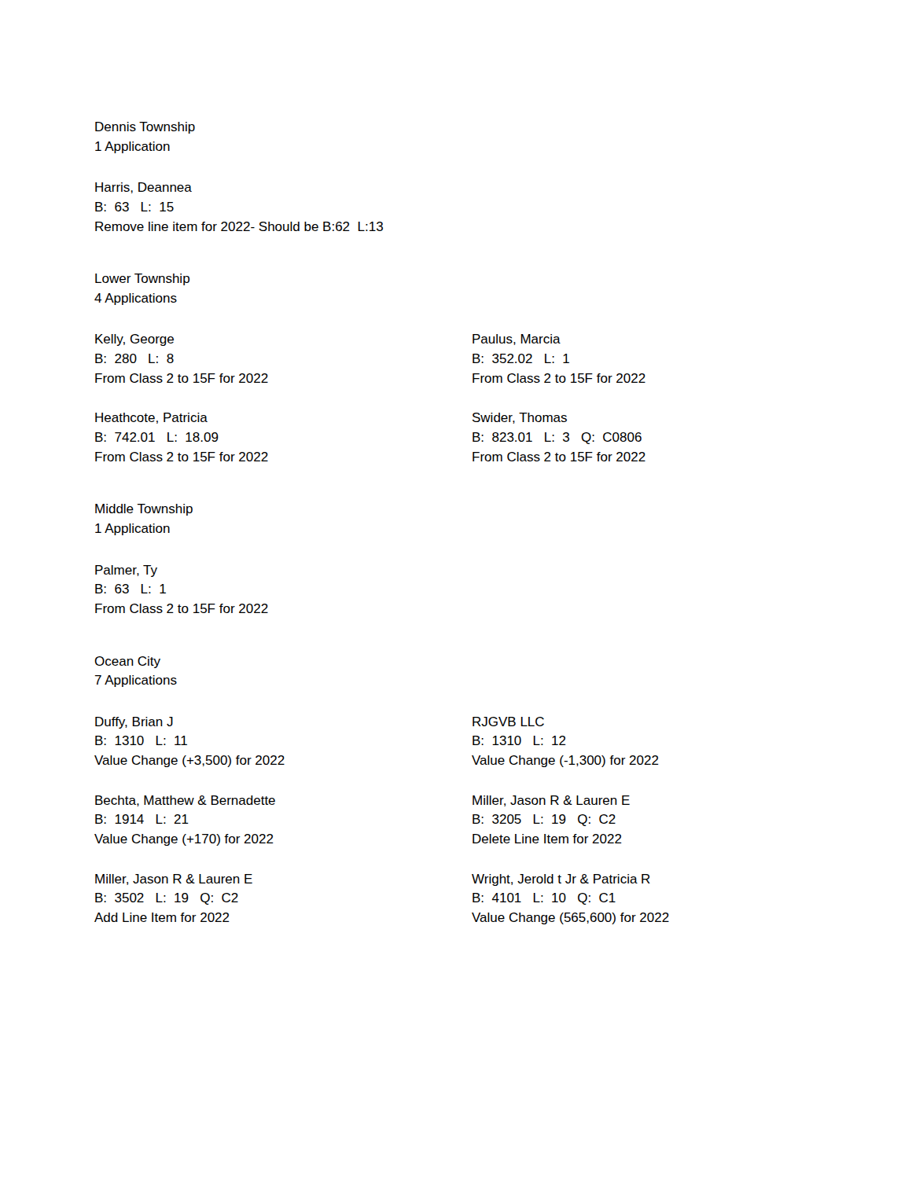Dennis Township
1 Application
Harris, Deannea
B: 63 L: 15
Remove line item for 2022- Should be B:62 L:13
Lower Township
4 Applications
Kelly, George
B: 280 L: 8
From Class 2 to 15F for 2022
Paulus, Marcia
B: 352.02 L: 1
From Class 2 to 15F for 2022
Heathcote, Patricia
B: 742.01 L: 18.09
From Class 2 to 15F for 2022
Swider, Thomas
B: 823.01 L: 3 Q: C0806
From Class 2 to 15F for 2022
Middle Township
1 Application
Palmer, Ty
B: 63 L: 1
From Class 2 to 15F for 2022
Ocean City
7 Applications
Duffy, Brian J
B: 1310 L: 11
Value Change (+3,500) for 2022
RJGVB LLC
B: 1310 L: 12
Value Change (-1,300) for 2022
Bechta, Matthew & Bernadette
B: 1914 L: 21
Value Change (+170) for 2022
Miller, Jason R & Lauren E
B: 3205 L: 19 Q: C2
Delete Line Item for 2022
Miller, Jason R & Lauren E
B: 3502 L: 19 Q: C2
Add Line Item for 2022
Wright, Jerold t Jr & Patricia R
B: 4101 L: 10 Q: C1
Value Change (565,600) for 2022